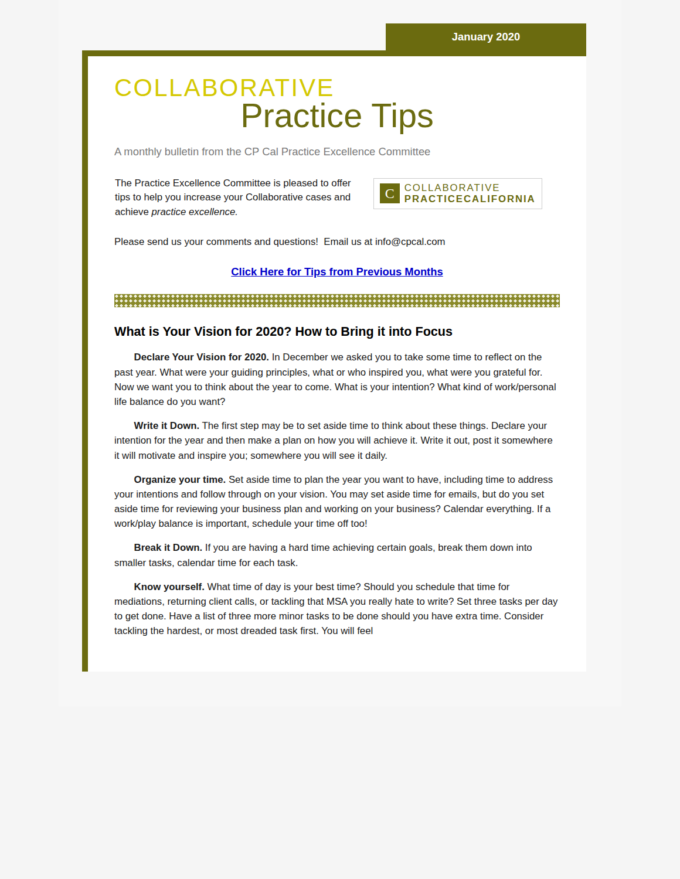January 2020
COLLABORATIVE
Practice Tips
A monthly bulletin from the CP Cal Practice Excellence Committee
| The Practice Excellence Committee is pleased to offer tips to help you increase your Collaborative cases and achieve practice excellence. | C COLLABORATIVE PRACTICECALIFORNIA |
Please send us your comments and questions! Email us at info@cpcal.com
Click Here for Tips from Previous Months
What is Your Vision for 2020? How to Bring it into Focus
Declare Your Vision for 2020. In December we asked you to take some time to reflect on the past year. What were your guiding principles, what or who inspired you, what were you grateful for. Now we want you to think about the year to come. What is your intention? What kind of work/personal life balance do you want?
Write it Down. The first step may be to set aside time to think about these things. Declare your intention for the year and then make a plan on how you will achieve it. Write it out, post it somewhere it will motivate and inspire you; somewhere you will see it daily.
Organize your time. Set aside time to plan the year you want to have, including time to address your intentions and follow through on your vision. You may set aside time for emails, but do you set aside time for reviewing your business plan and working on your business? Calendar everything. If a work/play balance is important, schedule your time off too!
Break it Down. If you are having a hard time achieving certain goals, break them down into smaller tasks, calendar time for each task.
Know yourself. What time of day is your best time? Should you schedule that time for mediations, returning client calls, or tackling that MSA you really hate to write? Set three tasks per day to get done. Have a list of three more minor tasks to be done should you have extra time. Consider tackling the hardest, or most dreaded task first. You will feel